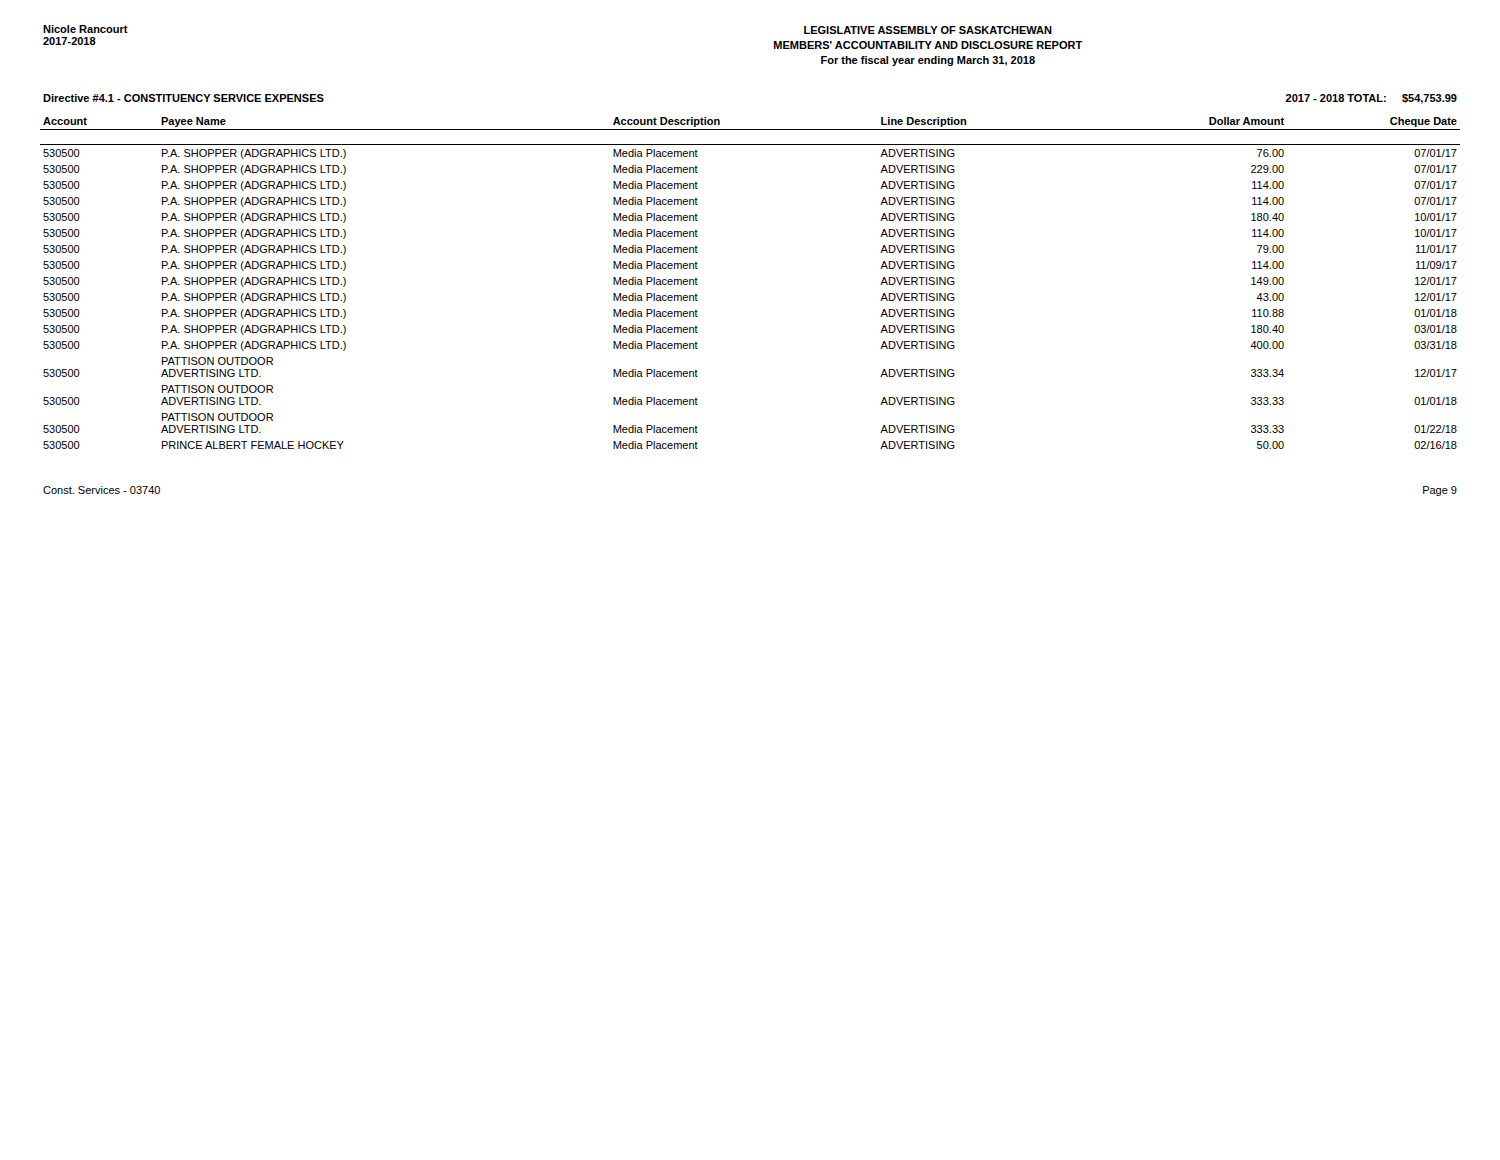| Nicole Rancourt 2017-2018 | LEGISLATIVE ASSEMBLY OF SASKATCHEWAN MEMBERS' ACCOUNTABILITY AND DISCLOSURE REPORT For the fiscal year ending March 31, 2018 |
| Directive #4.1 - CONSTITUENCY SERVICE EXPENSES | 2017 - 2018 TOTAL: $54,753.99 |
| Account | Payee Name | Account Description | Line Description | Dollar Amount | Cheque Date |
| --- | --- | --- | --- | --- | --- |
| 530500 | P.A. SHOPPER (ADGRAPHICS LTD.) | Media Placement | ADVERTISING | 76.00 | 07/01/17 |
| 530500 | P.A. SHOPPER (ADGRAPHICS LTD.) | Media Placement | ADVERTISING | 229.00 | 07/01/17 |
| 530500 | P.A. SHOPPER (ADGRAPHICS LTD.) | Media Placement | ADVERTISING | 114.00 | 07/01/17 |
| 530500 | P.A. SHOPPER (ADGRAPHICS LTD.) | Media Placement | ADVERTISING | 114.00 | 07/01/17 |
| 530500 | P.A. SHOPPER (ADGRAPHICS LTD.) | Media Placement | ADVERTISING | 180.40 | 10/01/17 |
| 530500 | P.A. SHOPPER (ADGRAPHICS LTD.) | Media Placement | ADVERTISING | 114.00 | 10/01/17 |
| 530500 | P.A. SHOPPER (ADGRAPHICS LTD.) | Media Placement | ADVERTISING | 79.00 | 11/01/17 |
| 530500 | P.A. SHOPPER (ADGRAPHICS LTD.) | Media Placement | ADVERTISING | 114.00 | 11/09/17 |
| 530500 | P.A. SHOPPER (ADGRAPHICS LTD.) | Media Placement | ADVERTISING | 149.00 | 12/01/17 |
| 530500 | P.A. SHOPPER (ADGRAPHICS LTD.) | Media Placement | ADVERTISING | 43.00 | 12/01/17 |
| 530500 | P.A. SHOPPER (ADGRAPHICS LTD.) | Media Placement | ADVERTISING | 110.88 | 01/01/18 |
| 530500 | P.A. SHOPPER (ADGRAPHICS LTD.) | Media Placement | ADVERTISING | 180.40 | 03/01/18 |
| 530500 | P.A. SHOPPER (ADGRAPHICS LTD.) | Media Placement | ADVERTISING | 400.00 | 03/31/18 |
| 530500 | PATTISON OUTDOOR ADVERTISING LTD. | Media Placement | ADVERTISING | 333.34 | 12/01/17 |
| 530500 | PATTISON OUTDOOR ADVERTISING LTD. | Media Placement | ADVERTISING | 333.33 | 01/01/18 |
| 530500 | PATTISON OUTDOOR ADVERTISING LTD. | Media Placement | ADVERTISING | 333.33 | 01/22/18 |
| 530500 | PRINCE ALBERT FEMALE HOCKEY | Media Placement | ADVERTISING | 50.00 | 02/16/18 |
| Const. Services - 03740 | Page 9 |